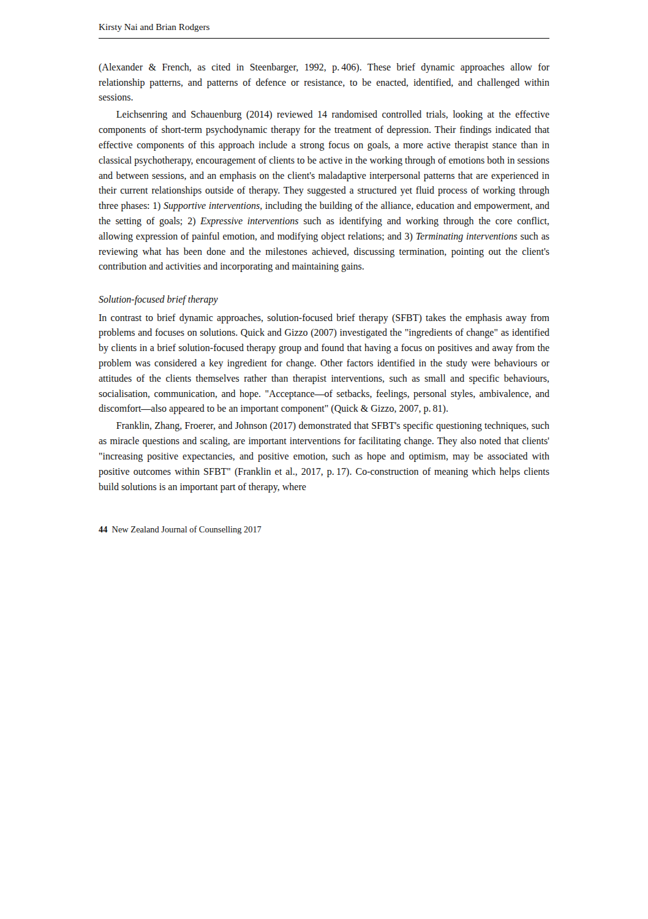Kirsty Nai and Brian Rodgers
(Alexander & French, as cited in Steenbarger, 1992, p. 406). These brief dynamic approaches allow for relationship patterns, and patterns of defence or resistance, to be enacted, identified, and challenged within sessions.
Leichsenring and Schauenburg (2014) reviewed 14 randomised controlled trials, looking at the effective components of short-term psychodynamic therapy for the treatment of depression. Their findings indicated that effective components of this approach include a strong focus on goals, a more active therapist stance than in classical psychotherapy, encouragement of clients to be active in the working through of emotions both in sessions and between sessions, and an emphasis on the client's maladaptive interpersonal patterns that are experienced in their current relationships outside of therapy. They suggested a structured yet fluid process of working through three phases: 1) Supportive interventions, including the building of the alliance, education and empowerment, and the setting of goals; 2) Expressive interventions such as identifying and working through the core conflict, allowing expression of painful emotion, and modifying object relations; and 3) Terminating interventions such as reviewing what has been done and the milestones achieved, discussing termination, pointing out the client's contribution and activities and incorporating and maintaining gains.
Solution-focused brief therapy
In contrast to brief dynamic approaches, solution-focused brief therapy (SFBT) takes the emphasis away from problems and focuses on solutions. Quick and Gizzo (2007) investigated the "ingredients of change" as identified by clients in a brief solution-focused therapy group and found that having a focus on positives and away from the problem was considered a key ingredient for change. Other factors identified in the study were behaviours or attitudes of the clients themselves rather than therapist interventions, such as small and specific behaviours, socialisation, communication, and hope. "Acceptance—of setbacks, feelings, personal styles, ambivalence, and discomfort—also appeared to be an important component" (Quick & Gizzo, 2007, p. 81).
Franklin, Zhang, Froerer, and Johnson (2017) demonstrated that SFBT's specific questioning techniques, such as miracle questions and scaling, are important interventions for facilitating change. They also noted that clients' "increasing positive expectancies, and positive emotion, such as hope and optimism, may be associated with positive outcomes within SFBT" (Franklin et al., 2017, p. 17). Co-construction of meaning which helps clients build solutions is an important part of therapy, where
44 New Zealand Journal of Counselling 2017